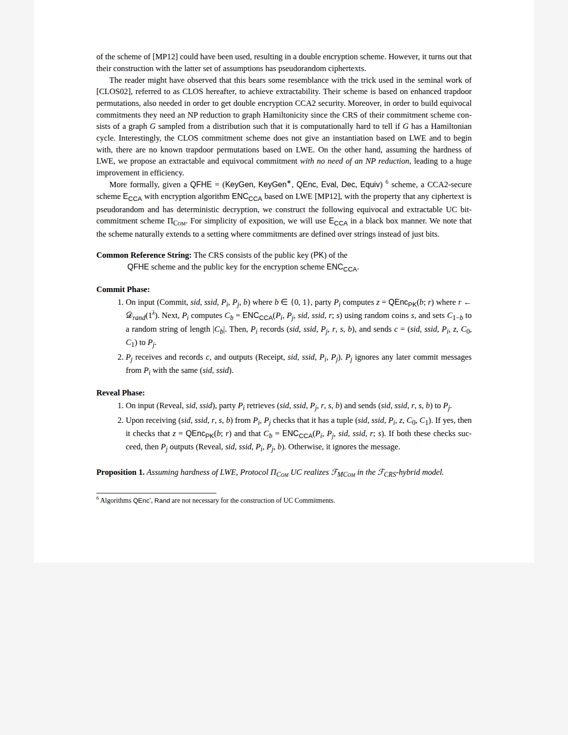of the scheme of [MP12] could have been used, resulting in a double encryption scheme. However, it turns out that their construction with the latter set of assumptions has pseudorandom ciphertexts.
The reader might have observed that this bears some resemblance with the trick used in the seminal work of [CLOS02], referred to as CLOS hereafter, to achieve extractability. Their scheme is based on enhanced trapdoor permutations, also needed in order to get double encryption CCA2 security. Moreover, in order to build equivocal commitments they need an NP reduction to graph Hamiltonicity since the CRS of their commitment scheme consists of a graph G sampled from a distribution such that it is computationally hard to tell if G has a Hamiltonian cycle. Interestingly, the CLOS commitment scheme does not give an instantiation based on LWE and to begin with, there are no known trapdoor permutations based on LWE. On the other hand, assuming the hardness of LWE, we propose an extractable and equivocal commitment with no need of an NP reduction, leading to a huge improvement in efficiency.
More formally, given a QFHE = (KeyGen, KeyGen∗, QEnc, Eval, Dec, Equiv) 6 scheme, a CCA2-secure scheme ECCA with encryption algorithm ENCCCA based on LWE [MP12], with the property that any ciphertext is pseudorandom and has deterministic decryption, we construct the following equivocal and extractable UC bit-commitment scheme ΠCom. For simplicity of exposition, we will use ECCA in a black box manner. We note that the scheme naturally extends to a setting where commitments are defined over strings instead of just bits.
Common Reference String:
The CRS consists of the public key (PK) of the
QFHE scheme and the public key for the encryption scheme ENCCCA.
Commit Phase:
On input (Commit, sid, ssid, Pi, Pj, b) where b ∈ {0, 1}, party Pi computes z = QEncPK(b; r) where r ← 𝒟rand(1λ). Next, Pi computes Cb = ENCCCA(Pi, Pj, sid, ssid, r; s) using random coins s, and sets C1−b to a random string of length |Cb|. Then, Pi records (sid, ssid, Pj, r, s, b), and sends c = (sid, ssid, Pi, z, C0, C1) to Pj.
Pj receives and records c, and outputs (Receipt, sid, ssid, Pi, Pj). Pj ignores any later commit messages from Pi with the same (sid, ssid).
Reveal Phase:
On input (Reveal, sid, ssid), party Pi retrieves (sid, ssid, Pj, r, s, b) and sends (sid, ssid, r, s, b) to Pj.
Upon receiving (sid, ssid, r, s, b) from Pi, Pj checks that it has a tuple (sid, ssid, Pi, z, C0, C1). If yes, then it checks that z = QEncPK(b; r) and that Cb = ENCCCA(Pi, Pj, sid, ssid, r; s). If both these checks succeed, then Pj outputs (Reveal, sid, ssid, Pi, Pj, b). Otherwise, it ignores the message.
Proposition 1. Assuming hardness of LWE, Protocol ΠCom UC realizes ℱMCom in the ℱCRS-hybrid model.
6 Algorithms QEnc′, Rand are not necessary for the construction of UC Commitments.